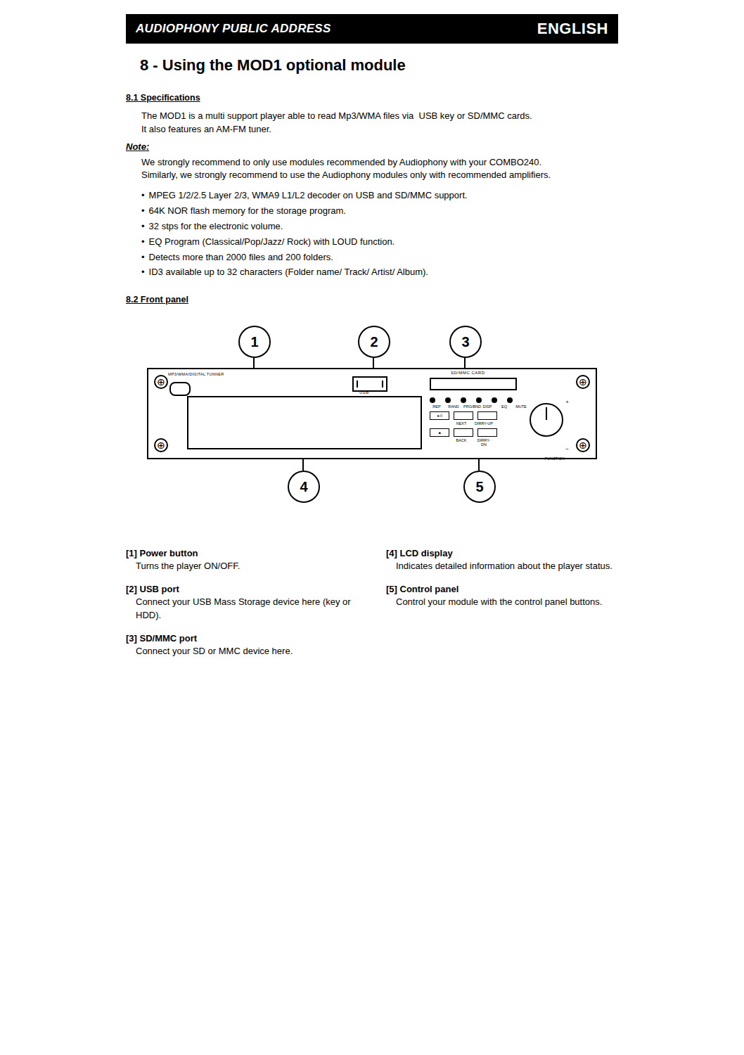AUDIOPHONY PUBLIC ADDRESS
ENGLISH
8 - Using the MOD1 optional module
8.1 Specifications
The MOD1 is a multi support player able to read Mp3/WMA files via USB key or SD/MMC cards.
It also features an AM-FM tuner.
Note:
We strongly recommend to only use modules recommended by Audiophony with your COMBO240.
Similarly, we strongly recommend to use the Audiophony modules only with recommended amplifiers.
MPEG 1/2/2.5 Layer 2/3, WMA9 L1/L2 decoder on USB and SD/MMC support.
64K NOR flash memory for the storage program.
32 stps for the electronic volume.
EQ Program (Classical/Pop/Jazz/ Rock) with LOUD function.
Detects more than 2000 files and 200 folders.
ID3 available up to 32 characters (Folder name/ Track/ Artist/ Album).
8.2 Front panel
1
2
3
MP3/WMA/DIGITAL TUNNER
USB
SD/MMC CARD
REP RAND PRG/BND DISP EQ MUTE
►II
NEXT DIRRY-UP
■
BACK DIRRY-DN
+
−
FUNCTION
4
5
[1] Power button
Turns the player ON/OFF.
[2] USB port
Connect your USB Mass Storage device here (key or HDD).
[3] SD/MMC port
Connect your SD or MMC device here.
[4] LCD display
Indicates detailed information about the player status.
[5] Control panel
Control your module with the control panel buttons.